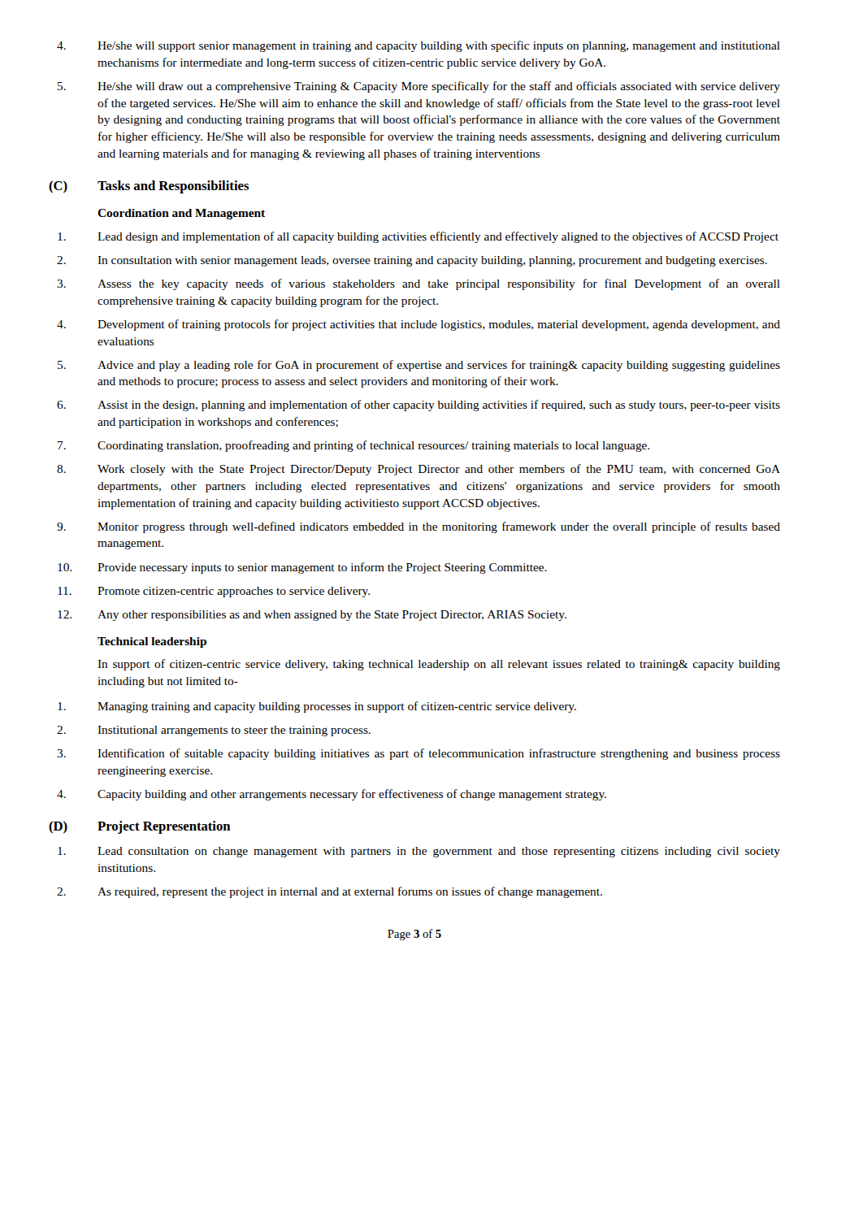He/she will support senior management in training and capacity building with specific inputs on planning, management and institutional mechanisms for intermediate and long-term success of citizen-centric public service delivery by GoA.
He/she will draw out a comprehensive Training & Capacity More specifically for the staff and officials associated with service delivery of the targeted services. He/She will aim to enhance the skill and knowledge of staff/ officials from the State level to the grass-root level by designing and conducting training programs that will boost official's performance in alliance with the core values of the Government for higher efficiency. He/She will also be responsible for overview the training needs assessments, designing and delivering curriculum and learning materials and for managing & reviewing all phases of training interventions
(C) Tasks and Responsibilities
Coordination and Management
Lead design and implementation of all capacity building activities efficiently and effectively aligned to the objectives of ACCSD Project
In consultation with senior management leads, oversee training and capacity building, planning, procurement and budgeting exercises.
Assess the key capacity needs of various stakeholders and take principal responsibility for final Development of an overall comprehensive training & capacity building program for the project.
Development of training protocols for project activities that include logistics, modules, material development, agenda development, and evaluations
Advice and play a leading role for GoA in procurement of expertise and services for training& capacity building suggesting guidelines and methods to procure; process to assess and select providers and monitoring of their work.
Assist in the design, planning and implementation of other capacity building activities if required, such as study tours, peer-to-peer visits and participation in workshops and conferences;
Coordinating translation, proofreading and printing of technical resources/ training materials to local language.
Work closely with the State Project Director/Deputy Project Director and other members of the PMU team, with concerned GoA departments, other partners including elected representatives and citizens' organizations and service providers for smooth implementation of training and capacity building activitiesto support ACCSD objectives.
Monitor progress through well-defined indicators embedded in the monitoring framework under the overall principle of results based management.
Provide necessary inputs to senior management to inform the Project Steering Committee.
Promote citizen-centric approaches to service delivery.
Any other responsibilities as and when assigned by the State Project Director, ARIAS Society.
Technical leadership
In support of citizen-centric service delivery, taking technical leadership on all relevant issues related to training& capacity building including but not limited to-
Managing training and capacity building processes in support of citizen-centric service delivery.
Institutional arrangements to steer the training process.
Identification of suitable capacity building initiatives as part of telecommunication infrastructure strengthening and business process reengineering exercise.
Capacity building and other arrangements necessary for effectiveness of change management strategy.
(D) Project Representation
Lead consultation on change management with partners in the government and those representing citizens including civil society institutions.
As required, represent the project in internal and at external forums on issues of change management.
Page 3 of 5